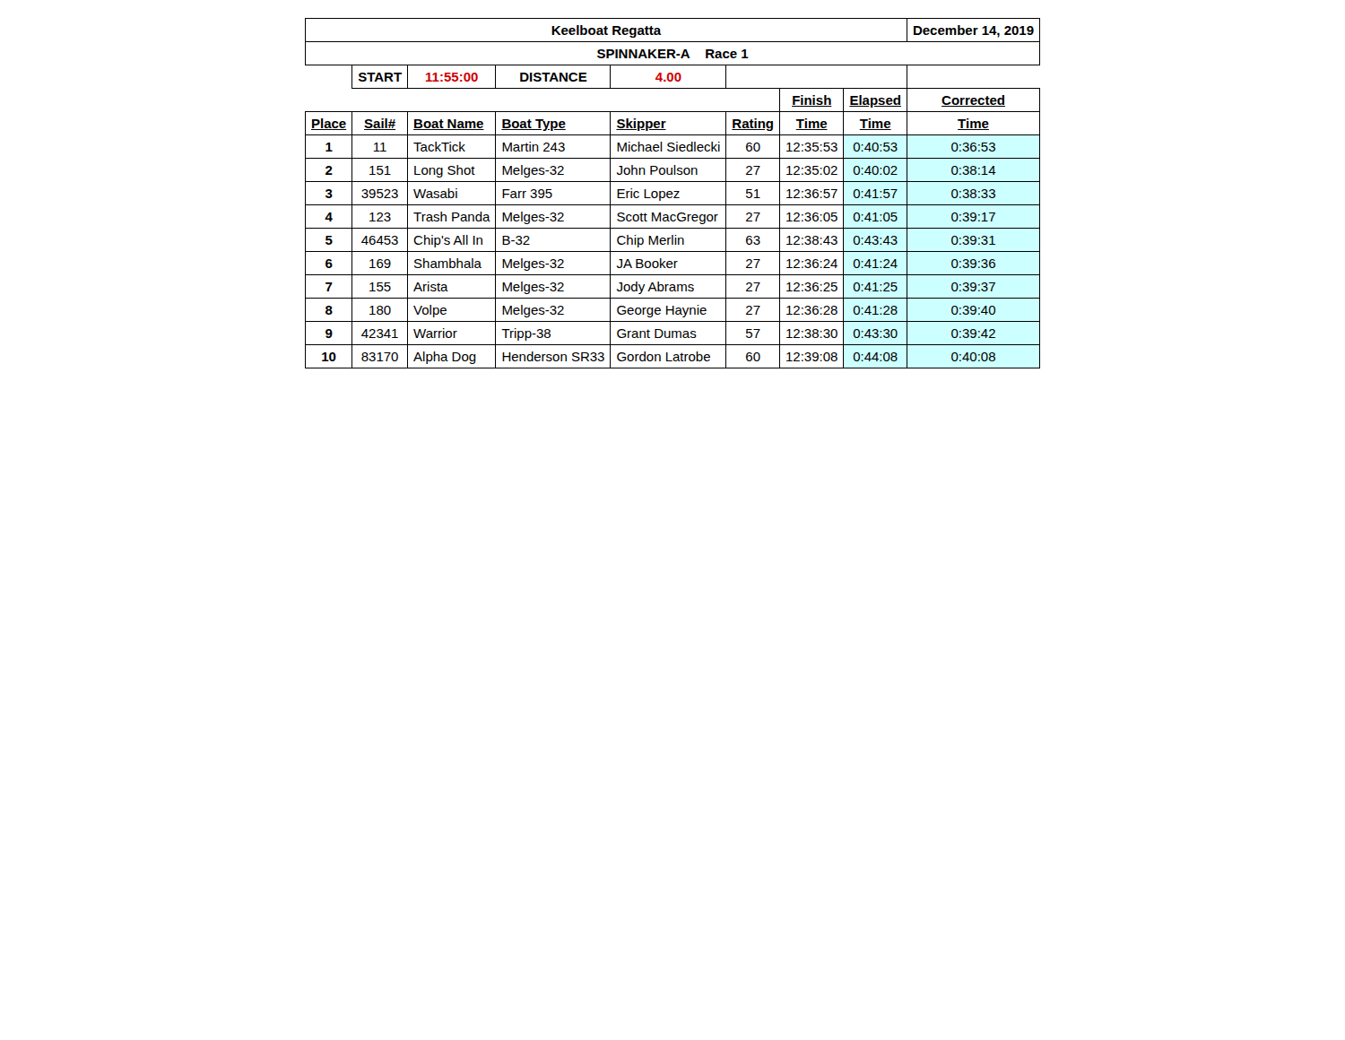| Keelboat Regatta | December 14, 2019 |
| SPINNAKER-A Race 1 |
| | START | 11:55:00 | DISTANCE | 4.00 | | |
| | | | | | | Finish | Elapsed | Corrected |
| Place | Sail# | Boat Name | Boat Type | Skipper | Rating | Time | Time | Time |
| 1 | 11 | TackTick | Martin 243 | Michael Siedlecki | 60 | 12:35:53 | 0:40:53 | 0:36:53 |
| 2 | 151 | Long Shot | Melges-32 | John Poulson | 27 | 12:35:02 | 0:40:02 | 0:38:14 |
| 3 | 39523 | Wasabi | Farr 395 | Eric Lopez | 51 | 12:36:57 | 0:41:57 | 0:38:33 |
| 4 | 123 | Trash Panda | Melges-32 | Scott MacGregor | 27 | 12:36:05 | 0:41:05 | 0:39:17 |
| 5 | 46453 | Chip's All In | B-32 | Chip Merlin | 63 | 12:38:43 | 0:43:43 | 0:39:31 |
| 6 | 169 | Shambhala | Melges-32 | JA Booker | 27 | 12:36:24 | 0:41:24 | 0:39:36 |
| 7 | 155 | Arista | Melges-32 | Jody Abrams | 27 | 12:36:25 | 0:41:25 | 0:39:37 |
| 8 | 180 | Volpe | Melges-32 | George Haynie | 27 | 12:36:28 | 0:41:28 | 0:39:40 |
| 9 | 42341 | Warrior | Tripp-38 | Grant Dumas | 57 | 12:38:30 | 0:43:30 | 0:39:42 |
| 10 | 83170 | Alpha Dog | Henderson SR33 | Gordon Latrobe | 60 | 12:39:08 | 0:44:08 | 0:40:08 |